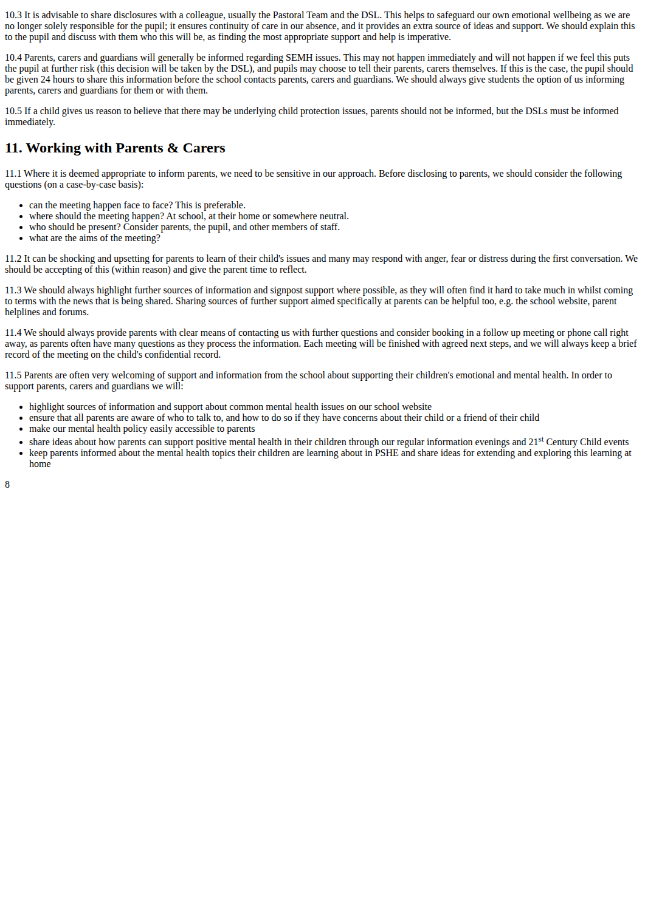10.3 It is advisable to share disclosures with a colleague, usually the Pastoral Team and the DSL. This helps to safeguard our own emotional wellbeing as we are no longer solely responsible for the pupil; it ensures continuity of care in our absence, and it provides an extra source of ideas and support. We should explain this to the pupil and discuss with them who this will be, as finding the most appropriate support and help is imperative.
10.4 Parents, carers and guardians will generally be informed regarding SEMH issues. This may not happen immediately and will not happen if we feel this puts the pupil at further risk (this decision will be taken by the DSL), and pupils may choose to tell their parents, carers themselves. If this is the case, the pupil should be given 24 hours to share this information before the school contacts parents, carers and guardians. We should always give students the option of us informing parents, carers and guardians for them or with them.
10.5 If a child gives us reason to believe that there may be underlying child protection issues, parents should not be informed, but the DSLs must be informed immediately.
11. Working with Parents & Carers
11.1 Where it is deemed appropriate to inform parents, we need to be sensitive in our approach. Before disclosing to parents, we should consider the following questions (on a case-by-case basis):
can the meeting happen face to face? This is preferable.
where should the meeting happen? At school, at their home or somewhere neutral.
who should be present? Consider parents, the pupil, and other members of staff.
what are the aims of the meeting?
11.2 It can be shocking and upsetting for parents to learn of their child's issues and many may respond with anger, fear or distress during the first conversation. We should be accepting of this (within reason) and give the parent time to reflect.
11.3 We should always highlight further sources of information and signpost support where possible, as they will often find it hard to take much in whilst coming to terms with the news that is being shared. Sharing sources of further support aimed specifically at parents can be helpful too, e.g. the school website, parent helplines and forums.
11.4 We should always provide parents with clear means of contacting us with further questions and consider booking in a follow up meeting or phone call right away, as parents often have many questions as they process the information. Each meeting will be finished with agreed next steps, and we will always keep a brief record of the meeting on the child's confidential record.
11.5 Parents are often very welcoming of support and information from the school about supporting their children's emotional and mental health. In order to support parents, carers and guardians we will:
highlight sources of information and support about common mental health issues on our school website
ensure that all parents are aware of who to talk to, and how to do so if they have concerns about their child or a friend of their child
make our mental health policy easily accessible to parents
share ideas about how parents can support positive mental health in their children through our regular information evenings and 21st Century Child events
keep parents informed about the mental health topics their children are learning about in PSHE and share ideas for extending and exploring this learning at home
8